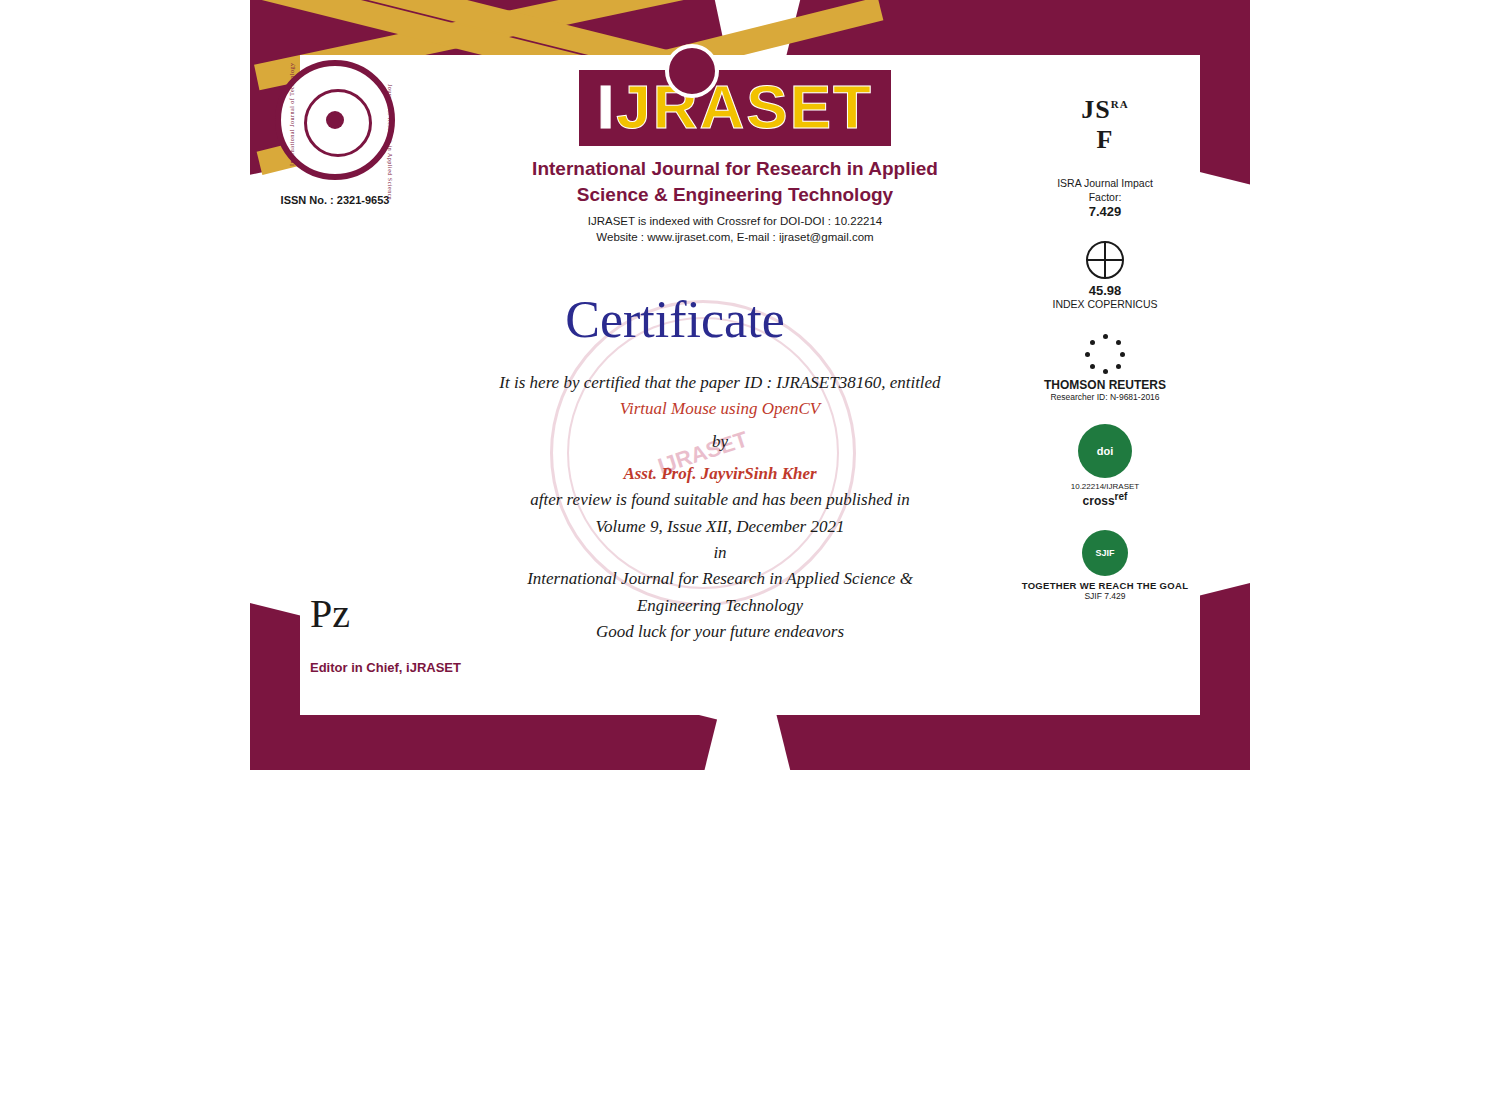International Journal of Technology Journal for Research in Applied Science
ISSN No. : 2321-9653
IJRASET
International Journal for Research in Applied
Science & Engineering Technology
IJRASET is indexed with Crossref for DOI-DOI : 10.22214
Website : www.ijraset.com, E-mail : ijraset@gmail.com
Certificate
IJRASET
It is here by certified that the paper ID : IJRASET38160, entitled
Virtual Mouse using OpenCV by Asst. Prof. JayvirSinh Kher
after review is found suitable and has been published in
Volume 9, Issue XII, December 2021
in
International Journal for Research in Applied Science &
Engineering Technology
Good luck for your future endeavors
Pz
Editor in Chief, iJRASET
JSRA
F
ISRA Journal Impact
Factor:
7.429
45.98
INDEX COPERNICUS
THOMSON REUTERS
Researcher ID: N-9681-2016
doi
10.22214/IJRASET
crossref
SJIF
TOGETHER WE REACH THE GOAL
SJIF 7.429